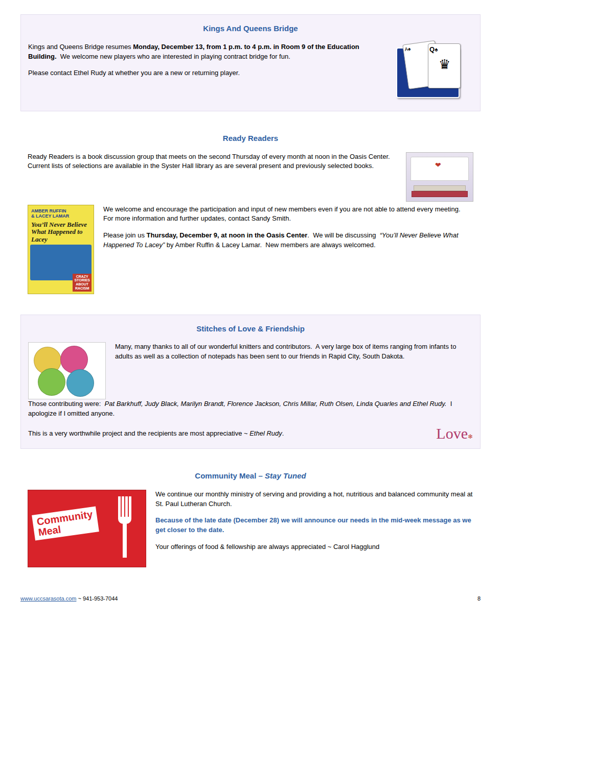Kings And Queens Bridge
Kings and Queens Bridge resumes Monday, December 13, from 1 p.m. to 4 p.m. in Room 9 of the Education Building. We welcome new players who are interested in playing contract bridge for fun.
Please contact Ethel Rudy at whether you are a new or returning player.
A♠
Q♠ ♛
Ready Readers
Ready Readers is a book discussion group that meets on the second Thursday of every month at noon in the Oasis Center. Current lists of selections are available in the Syster Hall library as are several present and previously selected books.
❤
Amber Ruffin
& Lacey Lamar
You’ll Never Believe What Happened to Lacey
Amber Ruffin Lacey Lamar
CRAZY
STORIES
ABOUT
RACISM
We welcome and encourage the participation and input of new members even if you are not able to attend every meeting. For more information and further updates, contact Sandy Smith.
Please join us Thursday, December 9, at noon in the Oasis Center. We will be discussing “You’ll Never Believe What Happened To Lacey” by Amber Ruffin & Lacey Lamar. New members are always welcomed.
Stitches of Love & Friendship
Many, many thanks to all of our wonderful knitters and contributors. A very large box of items ranging from infants to adults as well as a collection of notepads has been sent to our friends in Rapid City, South Dakota.
Those contributing were: Pat Barkhuff, Judy Black, Marilyn Brandt, Florence Jackson, Chris Millar, Ruth Olsen, Linda Quarles and Ethel Rudy. I apologize if I omitted anyone.
This is a very worthwhile project and the recipients are most appreciative ~ Ethel Rudy.
Love❄
Community Meal – Stay Tuned
Community
Meal
We continue our monthly ministry of serving and providing a hot, nutritious and balanced community meal at St. Paul Lutheran Church.
Because of the late date (December 28) we will announce our needs in the mid-week message as we get closer to the date.
Your offerings of food & fellowship are always appreciated ~ Carol Hagglund
www.uccsarasota.com ~ 941-953-7044
8